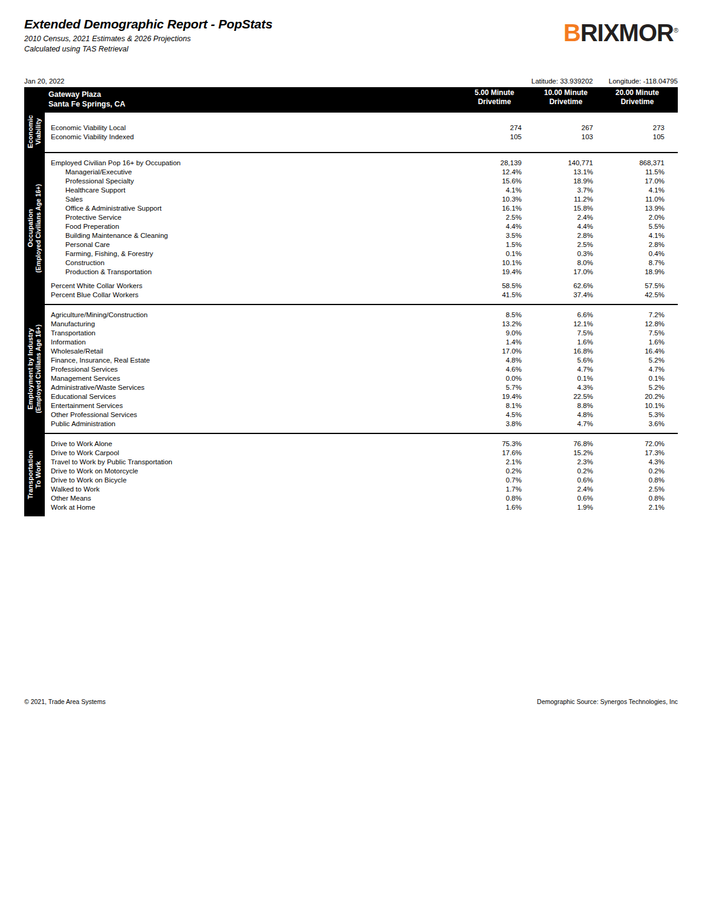Extended Demographic Report - PopStats
2010 Census, 2021 Estimates & 2026 Projections
Calculated using TAS Retrieval
BRIXMOR®
Jan 20, 2022
Latitude: 33.939202 Longitude: -118.04795
| | Gateway Plaza Santa Fe Springs, CA | 5.00 Minute Drivetime | 10.00 Minute Drivetime | 20.00 Minute Drivetime |
| Economic Viability | / Economic Viability Local / 274 / 267 / 273 / / Economic Viability Indexed / 105 / 103 / 105 / |
| Occupation (Employed Civilians Age 16+) | / Employed Civilian Pop 16+ by Occupation / 28,139 / 140,771 / 868,371 / / Managerial/Executive / 12.4% / 13.1% / 11.5% / / Professional Specialty / 15.6% / 18.9% / 17.0% / / Healthcare Support / 4.1% / 3.7% / 4.1% / / Sales / 10.3% / 11.2% / 11.0% / / Office & Administrative Support / 16.1% / 15.8% / 13.9% / / Protective Service / 2.5% / 2.4% / 2.0% / / Food Preperation / 4.4% / 4.4% / 5.5% / / Building Maintenance & Cleaning / 3.5% / 2.8% / 4.1% / / Personal Care / 1.5% / 2.5% / 2.8% / / Farming, Fishing, & Forestry / 0.1% / 0.3% / 0.4% / / Construction / 10.1% / 8.0% / 8.7% / / Production & Transportation / 19.4% / 17.0% / 18.9% / / Percent White Collar Workers / 58.5% / 62.6% / 57.5% / / Percent Blue Collar Workers / 41.5% / 37.4% / 42.5% / |
| Employment by Industry (Employed Civilians Age 16+) | / Agriculture/Mining/Construction / 8.5% / 6.6% / 7.2% / / Manufacturing / 13.2% / 12.1% / 12.8% / / Transportation / 9.0% / 7.5% / 7.5% / / Information / 1.4% / 1.6% / 1.6% / / Wholesale/Retail / 17.0% / 16.8% / 16.4% / / Finance, Insurance, Real Estate / 4.8% / 5.6% / 5.2% / / Professional Services / 4.6% / 4.7% / 4.7% / / Management Services / 0.0% / 0.1% / 0.1% / / Administrative/Waste Services / 5.7% / 4.3% / 5.2% / / Educational Services / 19.4% / 22.5% / 20.2% / / Entertainment Services / 8.1% / 8.8% / 10.1% / / Other Professional Services / 4.5% / 4.8% / 5.3% / / Public Administration / 3.8% / 4.7% / 3.6% / |
| Transportation To Work | / Drive to Work Alone / 75.3% / 76.8% / 72.0% / / Drive to Work Carpool / 17.6% / 15.2% / 17.3% / / Travel to Work by Public Transportation / 2.1% / 2.3% / 4.3% / / Drive to Work on Motorcycle / 0.2% / 0.2% / 0.2% / / Drive to Work on Bicycle / 0.7% / 0.6% / 0.8% / / Walked to Work / 1.7% / 2.4% / 2.5% / / Other Means / 0.8% / 0.6% / 0.8% / / Work at Home / 1.6% / 1.9% / 2.1% / |
© 2021, Trade Area Systems
Demographic Source: Synergos Technologies, Inc